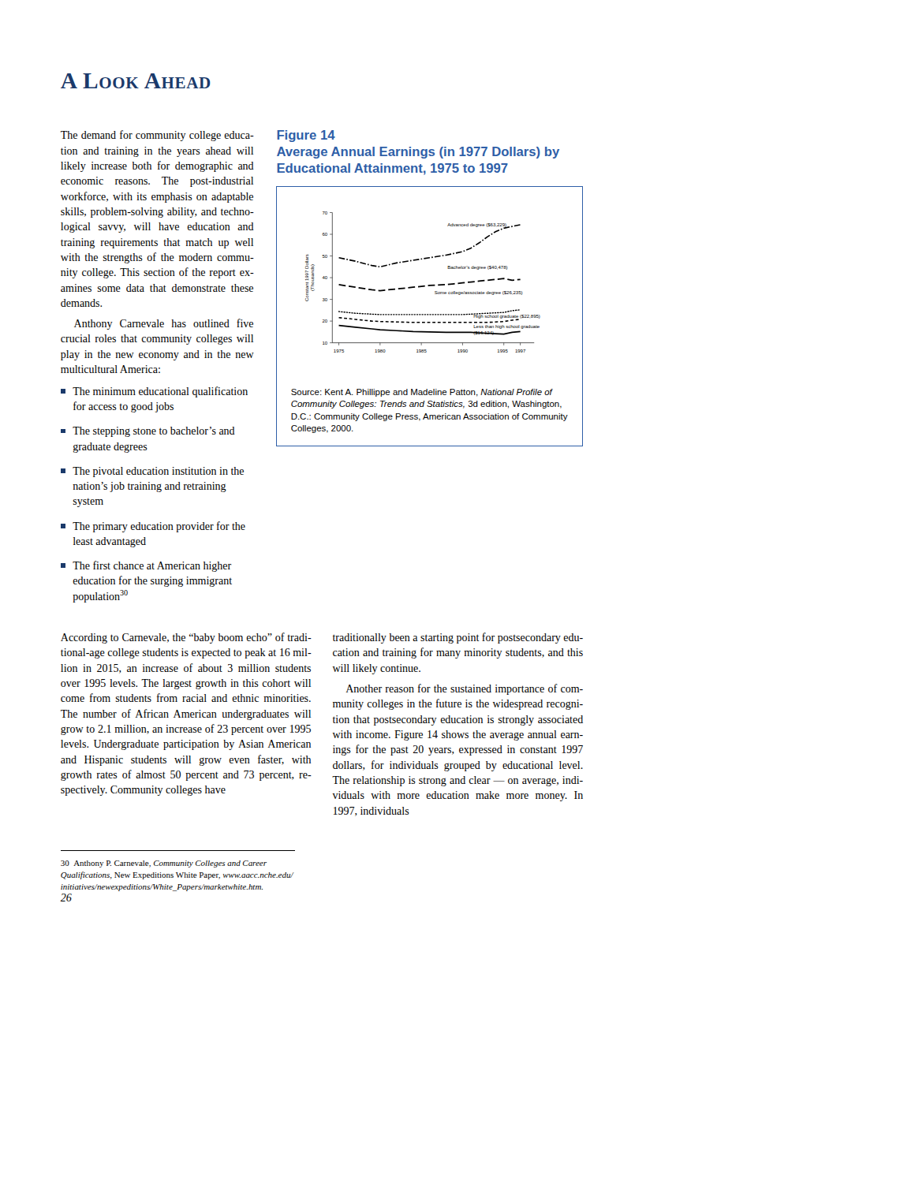A Look Ahead
The demand for community college education and training in the years ahead will likely increase both for demographic and economic reasons. The post-industrial workforce, with its emphasis on adaptable skills, problem-solving ability, and technological savvy, will have education and training requirements that match up well with the strengths of the modern community college. This section of the report examines some data that demonstrate these demands.
Anthony Carnevale has outlined five crucial roles that community colleges will play in the new economy and in the new multicultural America:
The minimum educational qualification for access to good jobs
The stepping stone to bachelor’s and graduate degrees
The pivotal education institution in the nation’s job training and retraining system
The primary education provider for the least advantaged
The first chance at American higher education for the surging immigrant population30
Figure 14 Average Annual Earnings (in 1977 Dollars) by Educational Attainment, 1975 to 1997
70 60 50 40 30 20 10 Constant 1997 Dollars (Thousands) 1975 1980 1985 1990 1995 1997 Advanced degree ($63,229) Bachelor’s degree ($40,478) Some college/associate degree ($26,235) High school graduate ($22,895) Less than high school graduate ($16,124)
Source: Kent A. Phillippe and Madeline Patton, National Profile of Community Colleges: Trends and Statistics, 3d edition, Washington, D.C.: Community College Press, American Association of Community Colleges, 2000.
According to Carnevale, the “baby boom echo” of traditional-age college students is expected to peak at 16 million in 2015, an increase of about 3 million students over 1995 levels. The largest growth in this cohort will come from students from racial and ethnic minorities. The number of African American undergraduates will grow to 2.1 million, an increase of 23 percent over 1995 levels. Undergraduate participation by Asian American and Hispanic students will grow even faster, with growth rates of almost 50 percent and 73 percent, respectively. Community colleges have
traditionally been a starting point for postsecondary education and training for many minority students, and this will likely continue.
Another reason for the sustained importance of community colleges in the future is the widespread recognition that postsecondary education is strongly associated with income. Figure 14 shows the average annual earnings for the past 20 years, expressed in constant 1997 dollars, for individuals grouped by educational level. The relationship is strong and clear — on average, individuals with more education make more money. In 1997, individuals
30 Anthony P. Carnevale, Community Colleges and Career Qualifications, New Expeditions White Paper, www.aacc.nche.edu/ initiatives/newexpeditions/White_Papers/marketwhite.htm.
26